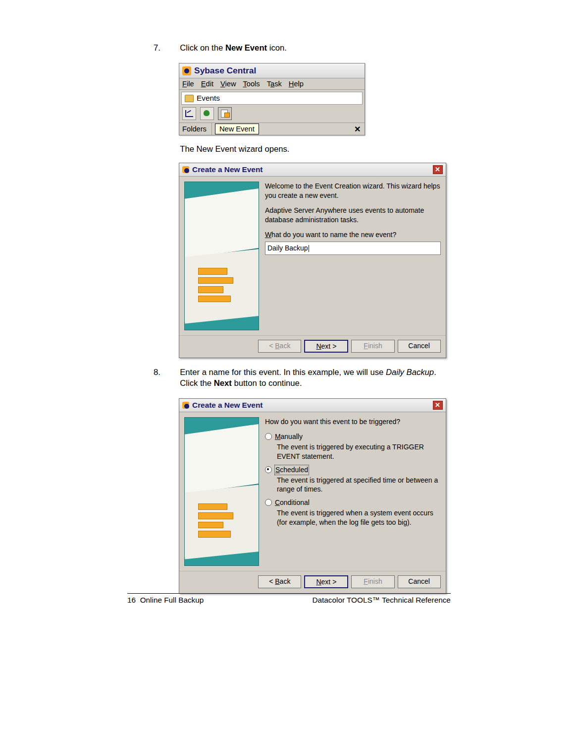7. Click on the New Event icon.
Sybase Central
File Edit View Tools Task Help
Events
Folders New Event ✕
The New Event wizard opens.
Create a New Event ✕
Welcome to the Event Creation wizard. This wizard helps you create a new event.
Adaptive Server Anywhere uses events to automate database administration tasks.
What do you want to name the new event?
Daily Backup
< Back Next > Finish Cancel
8. Enter a name for this event. In this example, we will use Daily Backup. Click the Next button to continue.
Create a New Event ✕
How do you want this event to be triggered?
Manually
The event is triggered by executing a TRIGGER EVENT statement.
Scheduled
The event is triggered at specified time or between a range of times.
Conditional
The event is triggered when a system event occurs (for example, when the log file gets too big).
< Back Next > Finish Cancel
16 Online Full Backup Datacolor TOOLS™ Technical Reference